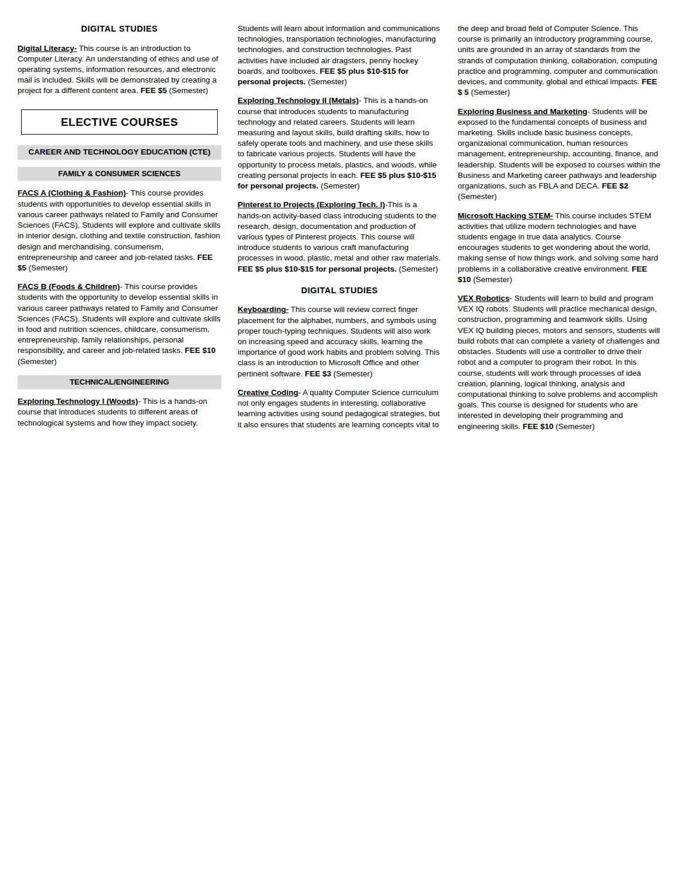DIGITAL STUDIES
Digital Literacy- This course is an introduction to Computer Literacy. An understanding of ethics and use of operating systems, information resources, and electronic mail is included. Skills will be demonstrated by creating a project for a different content area. FEE $5 (Semester)
ELECTIVE COURSES
CAREER AND TECHNOLOGY EDUCATION (CTE)
FAMILY & CONSUMER SCIENCES
FACS A (Clothing & Fashion)- This course provides students with opportunities to develop essential skills in various career pathways related to Family and Consumer Sciences (FACS). Students will explore and cultivate skills in interior design, clothing and textile construction, fashion design and merchandising, consumerism, entrepreneurship and career and job-related tasks. FEE $5 (Semester)
FACS B (Foods & Children)- This course provides students with the opportunity to develop essential skills in various career pathways related to Family and Consumer Sciences (FACS). Students will explore and cultivate skills in food and nutrition sciences, childcare, consumerism, entrepreneurship, family relationships, personal responsibility, and career and job-related tasks. FEE $10 (Semester)
TECHNICAL/ENGINEERING
Exploring Technology I (Woods)- This is a hands-on course that introduces students to different areas of technological systems and how they impact society. Students will learn about information and communications technologies, transportation technologies, manufacturing technologies, and construction technologies. Past activities have included air dragsters, penny hockey boards, and toolboxes. FEE $5 plus $10-$15 for personal projects. (Semester)
Exploring Technology II (Metals)- This is a hands-on course that introduces students to manufacturing technology and related careers. Students will learn measuring and layout skills, build drafting skills, how to safely operate tools and machinery, and use these skills to fabricate various projects. Students will have the opportunity to process metals, plastics, and woods, while creating personal projects in each. FEE $5 plus $10-$15 for personal projects. (Semester)
Pinterest to Projects (Exploring Tech. I)-This is a hands-on activity-based class introducing students to the research, design, documentation and production of various types of Pinterest projects. This course will introduce students to various craft manufacturing processes in wood, plastic, metal and other raw materials. FEE $5 plus $10-$15 for personal projects. (Semester)
DIGITAL STUDIES
Keyboarding- This course will review correct finger placement for the alphabet, numbers, and symbols using proper touch-typing techniques. Students will also work on increasing speed and accuracy skills, learning the importance of good work habits and problem solving. This class is an introduction to Microsoft Office and other pertinent software. FEE $3 (Semester)
Creative Coding- A quality Computer Science curriculum not only engages students in interesting, collaborative learning activities using sound pedagogical strategies, but it also ensures that students are learning concepts vital to the deep and broad field of Computer Science. This course is primarily an introductory programming course, units are grounded in an array of standards from the strands of computation thinking, collaboration, computing practice and programming, computer and communication devices, and community, global and ethical impacts. FEE $ 5 (Semester)
Exploring Business and Marketing- Students will be exposed to the fundamental concepts of business and marketing. Skills include basic business concepts, organizational communication, human resources management, entrepreneurship, accounting, finance, and leadership. Students will be exposed to courses within the Business and Marketing career pathways and leadership organizations, such as FBLA and DECA. FEE $2 (Semester)
Microsoft Hacking STEM- This course includes STEM activities that utilize modern technologies and have students engage in true data analytics. Course encourages students to get wondering about the world, making sense of how things work, and solving some hard problems in a collaborative creative environment. FEE $10 (Semester)
VEX Robotics- Students will learn to build and program VEX IQ robots. Students will practice mechanical design, construction, programming and teamwork skills. Using VEX IQ building pieces, motors and sensors, students will build robots that can complete a variety of challenges and obstacles. Students will use a controller to drive their robot and a computer to program their robot. In this course, students will work through processes of idea creation, planning, logical thinking, analysis and computational thinking to solve problems and accomplish goals. This course is designed for students who are interested in developing their programming and engineering skills. FEE $10 (Semester)